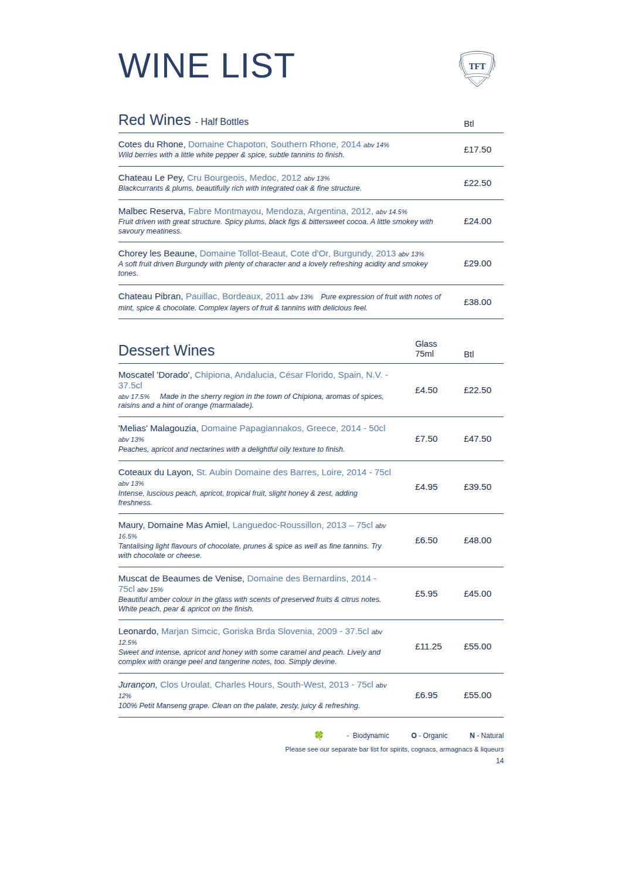WINE LIST
TFT
| Red Wines - Half Bottles | Btl |
| --- | --- |
| Cotes du Rhone, Domaine Chapoton, Southern Rhone, 2014 abv 14% Wild berries with a little white pepper & spice, subtle tannins to finish. | £17.50 |
| Chateau Le Pey, Cru Bourgeois, Medoc, 2012 abv 13% Blackcurrants & plums, beautifully rich with integrated oak & fine structure. | £22.50 |
| Malbec Reserva, Fabre Montmayou, Mendoza, Argentina, 2012, abv 14.5% Fruit driven with great structure. Spicy plums, black figs & bittersweet cocoa. A little smokey with savoury meatiness. | £24.00 |
| Chorey les Beaune, Domaine Tollot-Beaut, Cote d'Or, Burgundy, 2013 abv 13% A soft fruit driven Burgundy with plenty of character and a lovely refreshing acidity and smokey tones. | £29.00 |
| Chateau Pibran, Pauillac, Bordeaux, 2011 abv 13% Pure expression of fruit with notes of mint, spice & chocolate. Complex layers of fruit & tannins with delicious feel. | £38.00 |
| Dessert Wines | Glass 75ml | Btl |
| --- | --- | --- |
| Moscatel 'Dorado', Chipiona, Andalucia, César Florido, Spain, N.V. - 37.5cl abv 17.5% Made in the sherry region in the town of Chipiona, aromas of spices, raisins and a hint of orange (marmalade). | £4.50 | £22.50 |
| 'Melias' Malagouzia, Domaine Papagiannakos, Greece, 2014 - 50cl abv 13% Peaches, apricot and nectarines with a delightful oily texture to finish. | £7.50 | £47.50 |
| Coteaux du Layon, St. Aubin Domaine des Barres, Loire, 2014 - 75cl abv 13% Intense, luscious peach, apricot, tropical fruit, slight honey & zest, adding freshness. | £4.95 | £39.50 |
| Maury, Domaine Mas Amiel, Languedoc-Roussillon, 2013 – 75cl abv 16.5% Tantalising light flavours of chocolate, prunes & spice as well as fine tannins. Try with chocolate or cheese. | £6.50 | £48.00 |
| Muscat de Beaumes de Venise, Domaine des Bernardins, 2014 - 75cl abv 15% Beautiful amber colour in the glass with scents of preserved fruits & citrus notes. White peach, pear & apricot on the finish. | £5.95 | £45.00 |
| Leonardo, Marjan Simcic, Goriska Brda Slovenia, 2009 - 37.5cl abv 12.5% Sweet and intense, apricot and honey with some caramel and peach. Lively and complex with orange peel and tangerine notes, too. Simply devine. | £11.25 | £55.00 |
| Jurançon, Clos Uroulat, Charles Hours, South-West, 2013 - 75cl abv 12% 100% Petit Manseng grape. Clean on the palate, zesty, juicy & refreshing. | £6.95 | £55.00 |
🍀 - Biodynamic O - Organic N - Natural
Please see our separate bar list for spirits, cognacs, armagnacs & liqueurs
14